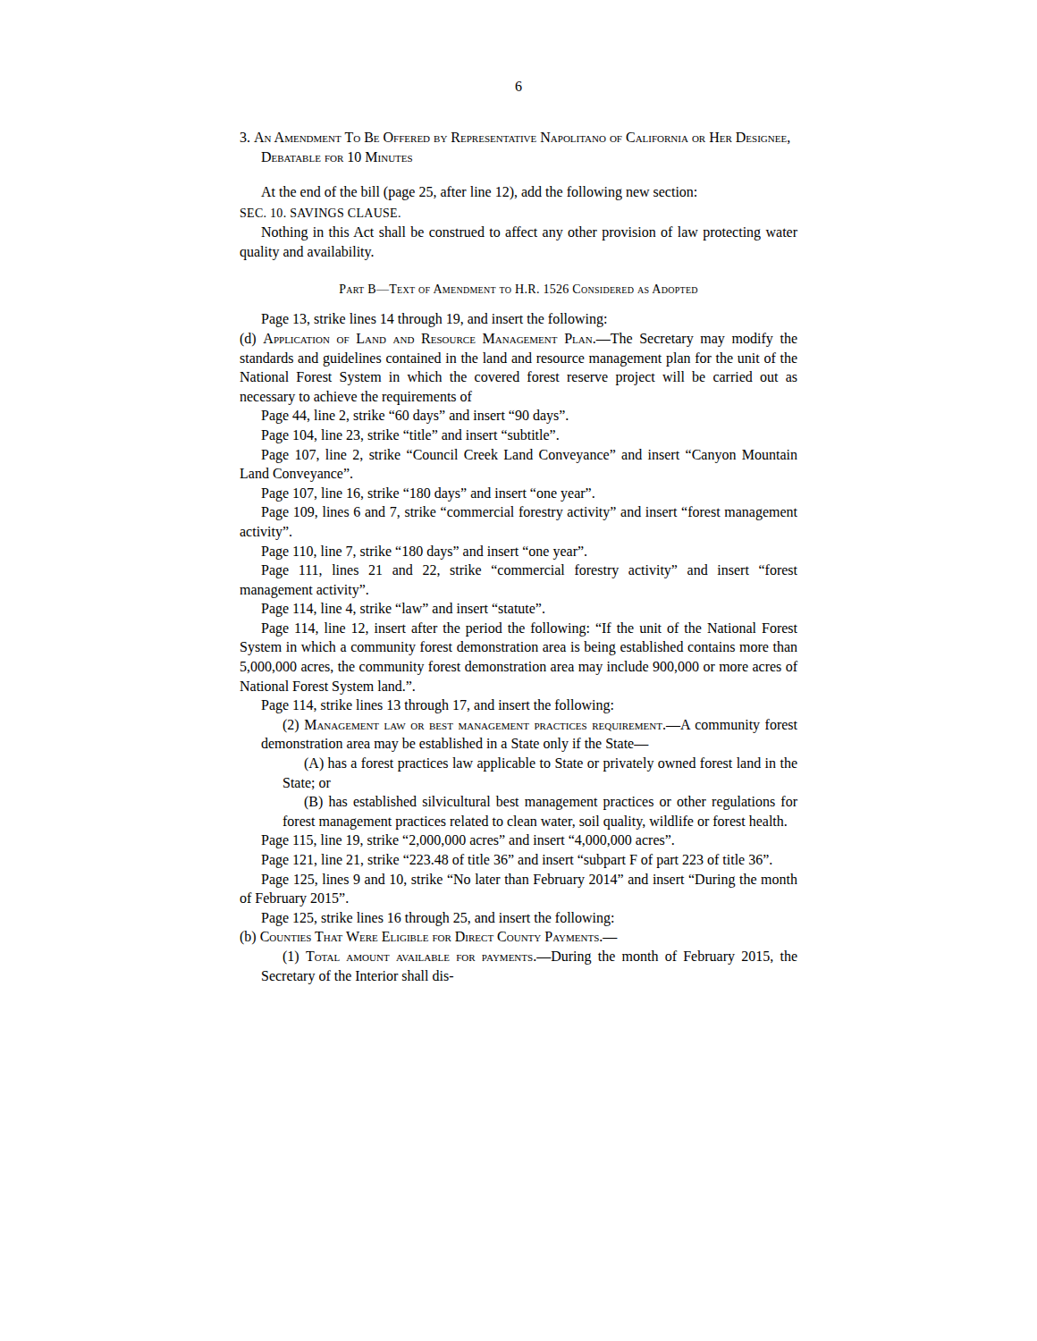6
3. An Amendment To Be Offered by Representative Napolitano of California or Her Designee, Debatable for 10 Minutes
At the end of the bill (page 25, after line 12), add the following new section:
SEC. 10. SAVINGS CLAUSE.
Nothing in this Act shall be construed to affect any other provision of law protecting water quality and availability.
Part B—Text of Amendment to H.R. 1526 Considered as Adopted
Page 13, strike lines 14 through 19, and insert the following:
(d) Application of Land and Resource Management Plan.—The Secretary may modify the standards and guidelines contained in the land and resource management plan for the unit of the National Forest System in which the covered forest reserve project will be carried out as necessary to achieve the requirements of
Page 44, line 2, strike “60 days” and insert “90 days”.
Page 104, line 23, strike “title” and insert “subtitle”.
Page 107, line 2, strike “Council Creek Land Conveyance” and insert “Canyon Mountain Land Conveyance”.
Page 107, line 16, strike “180 days” and insert “one year”.
Page 109, lines 6 and 7, strike “commercial forestry activity” and insert “forest management activity”.
Page 110, line 7, strike “180 days” and insert “one year”.
Page 111, lines 21 and 22, strike “commercial forestry activity” and insert “forest management activity”.
Page 114, line 4, strike “law” and insert “statute”.
Page 114, line 12, insert after the period the following: “If the unit of the National Forest System in which a community forest demonstration area is being established contains more than 5,000,000 acres, the community forest demonstration area may include 900,000 or more acres of National Forest System land.”.
Page 114, strike lines 13 through 17, and insert the following:
(2) Management law or best management practices requirement.—A community forest demonstration area may be established in a State only if the State—
(A) has a forest practices law applicable to State or privately owned forest land in the State; or
(B) has established silvicultural best management practices or other regulations for forest management practices related to clean water, soil quality, wildlife or forest health.
Page 115, line 19, strike “2,000,000 acres” and insert “4,000,000 acres”.
Page 121, line 21, strike “223.48 of title 36” and insert “subpart F of part 223 of title 36”.
Page 125, lines 9 and 10, strike “No later than February 2014” and insert “During the month of February 2015”.
Page 125, strike lines 16 through 25, and insert the following:
(b) Counties That Were Eligible for Direct County Payments.—
(1) Total amount available for payments.—During the month of February 2015, the Secretary of the Interior shall dis-